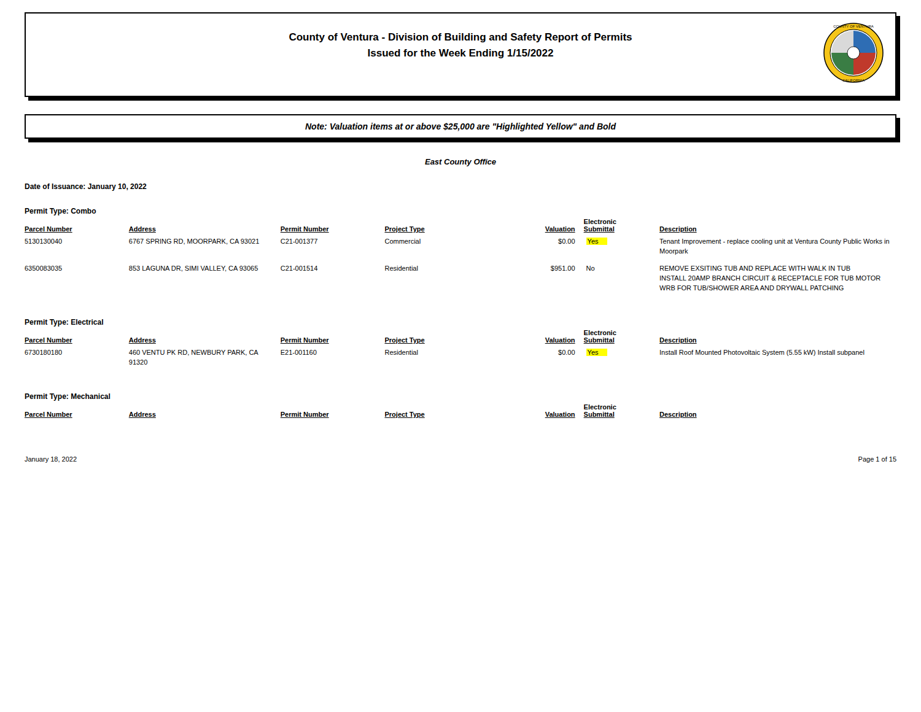County of Ventura - Division of Building and Safety Report of Permits
Issued for the Week Ending 1/15/2022
COUNTY OF VENTURA CALIFORNIA
Note: Valuation items at or above $25,000 are "Highlighted Yellow" and Bold
East County Office
Date of Issuance: January 10, 2022
Permit Type: Combo
| Parcel Number | Address | Permit Number | Project Type | Valuation | Electronic Submittal | Description |
| --- | --- | --- | --- | --- | --- | --- |
| 5130130040 | 6767 SPRING RD, MOORPARK, CA 93021 | C21-001377 | Commercial | $0.00 | Yes | Tenant Improvement - replace cooling unit at Ventura County Public Works in Moorpark |
| 6350083035 | 853 LAGUNA DR, SIMI VALLEY, CA 93065 | C21-001514 | Residential | $951.00 | No | REMOVE EXSITING TUB AND REPLACE WITH WALK IN TUB INSTALL 20AMP BRANCH CIRCUIT & RECEPTACLE FOR TUB MOTOR WRB FOR TUB/SHOWER AREA AND DRYWALL PATCHING |
Permit Type: Electrical
| Parcel Number | Address | Permit Number | Project Type | Valuation | Electronic Submittal | Description |
| --- | --- | --- | --- | --- | --- | --- |
| 6730180180 | 460 VENTU PK RD, NEWBURY PARK, CA 91320 | E21-001160 | Residential | $0.00 | Yes | Install Roof Mounted Photovoltaic System (5.55 kW) Install subpanel |
Permit Type: Mechanical
| Parcel Number | Address | Permit Number | Project Type | Valuation | Electronic Submittal | Description |
| --- | --- | --- | --- | --- | --- | --- |
January 18, 2022
Page 1 of 15